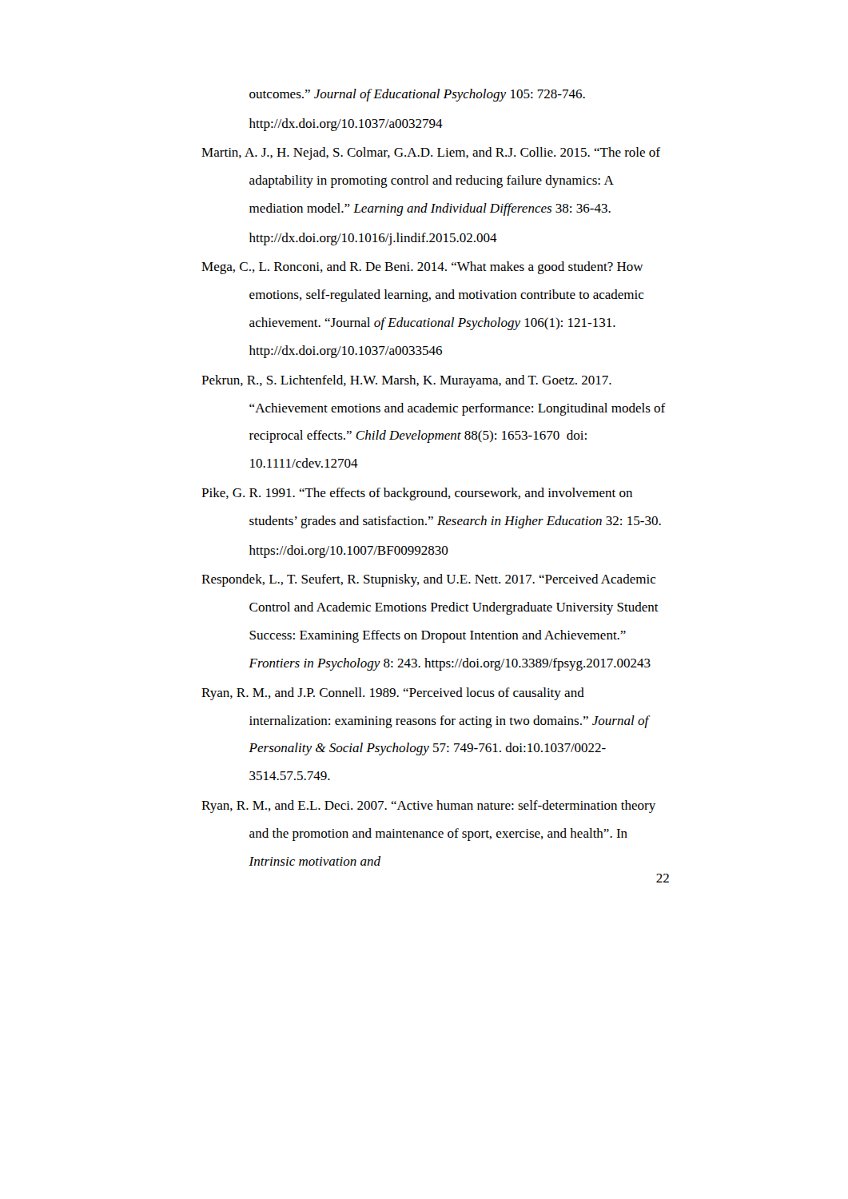outcomes.” Journal of Educational Psychology 105: 728-746.
http://dx.doi.org/10.1037/a0032794
Martin, A. J., H. Nejad, S. Colmar, G.A.D. Liem, and R.J. Collie. 2015. “The role of adaptability in promoting control and reducing failure dynamics: A mediation model.” Learning and Individual Differences 38: 36-43.
http://dx.doi.org/10.1016/j.lindif.2015.02.004
Mega, C., L. Ronconi, and R. De Beni. 2014. “What makes a good student? How emotions, self-regulated learning, and motivation contribute to academic achievement. “Journal of Educational Psychology 106(1): 121-131. http://dx.doi.org/10.1037/a0033546
Pekrun, R., S. Lichtenfeld, H.W. Marsh, K. Murayama, and T. Goetz. 2017. “Achievement emotions and academic performance: Longitudinal models of reciprocal effects.” Child Development 88(5): 1653-1670 doi: 10.1111/cdev.12704
Pike, G. R. 1991. “The effects of background, coursework, and involvement on students’ grades and satisfaction.” Research in Higher Education 32: 15-30.
https://doi.org/10.1007/BF00992830
Respondek, L., T. Seufert, R. Stupnisky, and U.E. Nett. 2017. “Perceived Academic Control and Academic Emotions Predict Undergraduate University Student Success: Examining Effects on Dropout Intention and Achievement.” Frontiers in Psychology 8: 243. https://doi.org/10.3389/fpsyg.2017.00243
Ryan, R. M., and J.P. Connell. 1989. “Perceived locus of causality and internalization: examining reasons for acting in two domains.” Journal of Personality & Social Psychology 57: 749-761. doi:10.1037/0022-3514.57.5.749.
Ryan, R. M., and E.L. Deci. 2007. “Active human nature: self-determination theory and the promotion and maintenance of sport, exercise, and health”. In Intrinsic motivation and
22